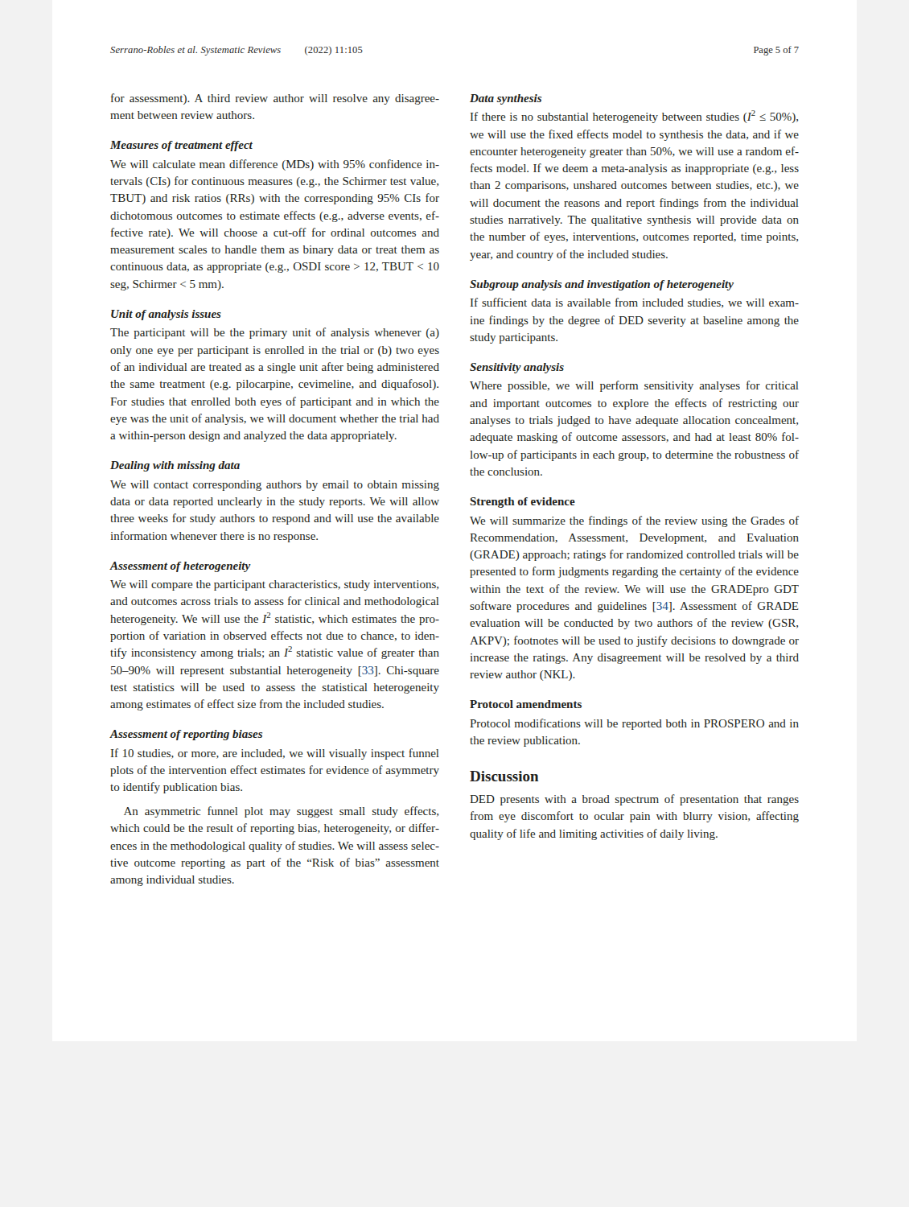Serrano-Robles et al. Systematic Reviews (2022) 11:105
Page 5 of 7
for assessment). A third review author will resolve any disagreement between review authors.
Measures of treatment effect
We will calculate mean difference (MDs) with 95% confidence intervals (CIs) for continuous measures (e.g., the Schirmer test value, TBUT) and risk ratios (RRs) with the corresponding 95% CIs for dichotomous outcomes to estimate effects (e.g., adverse events, effective rate). We will choose a cut-off for ordinal outcomes and measurement scales to handle them as binary data or treat them as continuous data, as appropriate (e.g., OSDI score > 12, TBUT < 10 seg, Schirmer < 5 mm).
Unit of analysis issues
The participant will be the primary unit of analysis whenever (a) only one eye per participant is enrolled in the trial or (b) two eyes of an individual are treated as a single unit after being administered the same treatment (e.g. pilocarpine, cevimeline, and diquafosol). For studies that enrolled both eyes of participant and in which the eye was the unit of analysis, we will document whether the trial had a within-person design and analyzed the data appropriately.
Dealing with missing data
We will contact corresponding authors by email to obtain missing data or data reported unclearly in the study reports. We will allow three weeks for study authors to respond and will use the available information whenever there is no response.
Assessment of heterogeneity
We will compare the participant characteristics, study interventions, and outcomes across trials to assess for clinical and methodological heterogeneity. We will use the I2 statistic, which estimates the proportion of variation in observed effects not due to chance, to identify inconsistency among trials; an I2 statistic value of greater than 50–90% will represent substantial heterogeneity [33]. Chi-square test statistics will be used to assess the statistical heterogeneity among estimates of effect size from the included studies.
Assessment of reporting biases
If 10 studies, or more, are included, we will visually inspect funnel plots of the intervention effect estimates for evidence of asymmetry to identify publication bias.
An asymmetric funnel plot may suggest small study effects, which could be the result of reporting bias, heterogeneity, or differences in the methodological quality of studies. We will assess selective outcome reporting as part of the “Risk of bias” assessment among individual studies.
Data synthesis
If there is no substantial heterogeneity between studies (I2 ≤ 50%), we will use the fixed effects model to synthesis the data, and if we encounter heterogeneity greater than 50%, we will use a random effects model. If we deem a meta-analysis as inappropriate (e.g., less than 2 comparisons, unshared outcomes between studies, etc.), we will document the reasons and report findings from the individual studies narratively. The qualitative synthesis will provide data on the number of eyes, interventions, outcomes reported, time points, year, and country of the included studies.
Subgroup analysis and investigation of heterogeneity
If sufficient data is available from included studies, we will examine findings by the degree of DED severity at baseline among the study participants.
Sensitivity analysis
Where possible, we will perform sensitivity analyses for critical and important outcomes to explore the effects of restricting our analyses to trials judged to have adequate allocation concealment, adequate masking of outcome assessors, and had at least 80% follow-up of participants in each group, to determine the robustness of the conclusion.
Strength of evidence
We will summarize the findings of the review using the Grades of Recommendation, Assessment, Development, and Evaluation (GRADE) approach; ratings for randomized controlled trials will be presented to form judgments regarding the certainty of the evidence within the text of the review. We will use the GRADEpro GDT software procedures and guidelines [34]. Assessment of GRADE evaluation will be conducted by two authors of the review (GSR, AKPV); footnotes will be used to justify decisions to downgrade or increase the ratings. Any disagreement will be resolved by a third review author (NKL).
Protocol amendments
Protocol modifications will be reported both in PROSPERO and in the review publication.
Discussion
DED presents with a broad spectrum of presentation that ranges from eye discomfort to ocular pain with blurry vision, affecting quality of life and limiting activities of daily living.